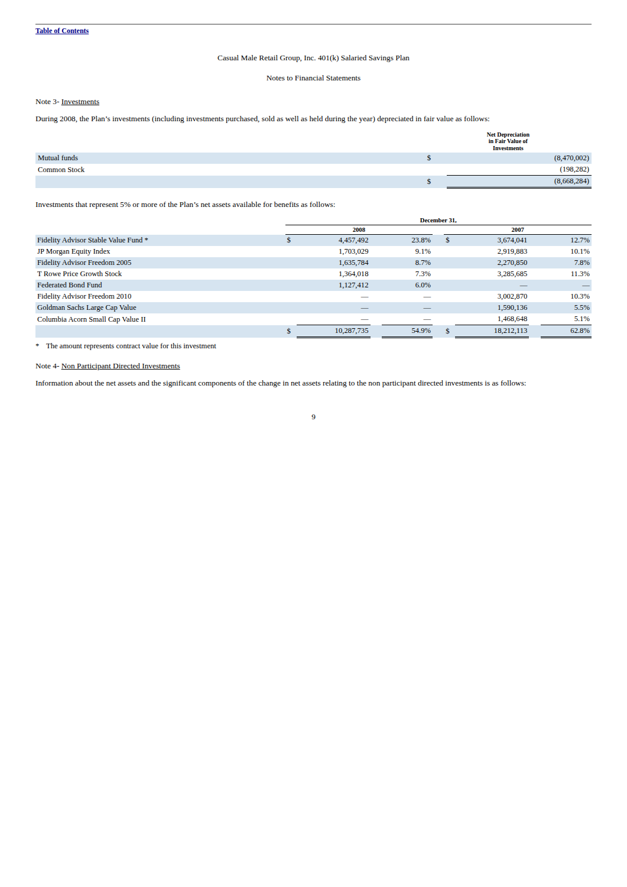Table of Contents
Casual Male Retail Group, Inc. 401(k) Salaried Savings Plan
Notes to Financial Statements
Note 3- Investments
During 2008, the Plan’s investments (including investments purchased, sold as well as held during the year) depreciated in fair value as follows:
| | Net Depreciation in Fair Value of Investments |
| Mutual funds | $ | (8,470,002) |
| Common Stock | | (198,282) |
| | $ | (8,668,284) |
Investments that represent 5% or more of the Plan’s net assets available for benefits as follows:
| | December 31, |
| | 2008 | | 2007 |
| Fidelity Advisor Stable Value Fund * | $ | 4,457,492 | | 23.8% | | $ | 3,674,041 | | 12.7% |
| JP Morgan Equity Index | | 1,703,029 | | 9.1% | | | 2,919,883 | | 10.1% |
| Fidelity Advisor Freedom 2005 | | 1,635,784 | | 8.7% | | | 2,270,850 | | 7.8% |
| T Rowe Price Growth Stock | | 1,364,018 | | 7.3% | | | 3,285,685 | | 11.3% |
| Federated Bond Fund | | 1,127,412 | | 6.0% | | | — | | — |
| Fidelity Advisor Freedom 2010 | | — | | — | | | 3,002,870 | | 10.3% |
| Goldman Sachs Large Cap Value | | — | | — | | | 1,590,136 | | 5.5% |
| Columbia Acorn Small Cap Value II | | — | | — | | | 1,468,648 | | 5.1% |
| | $ | 10,287,735 | | 54.9% | | $ | 18,212,113 | | 62.8% |
*The amount represents contract value for this investment
Note 4- Non Participant Directed Investments
Information about the net assets and the significant components of the change in net assets relating to the non participant directed investments is as follows:
9